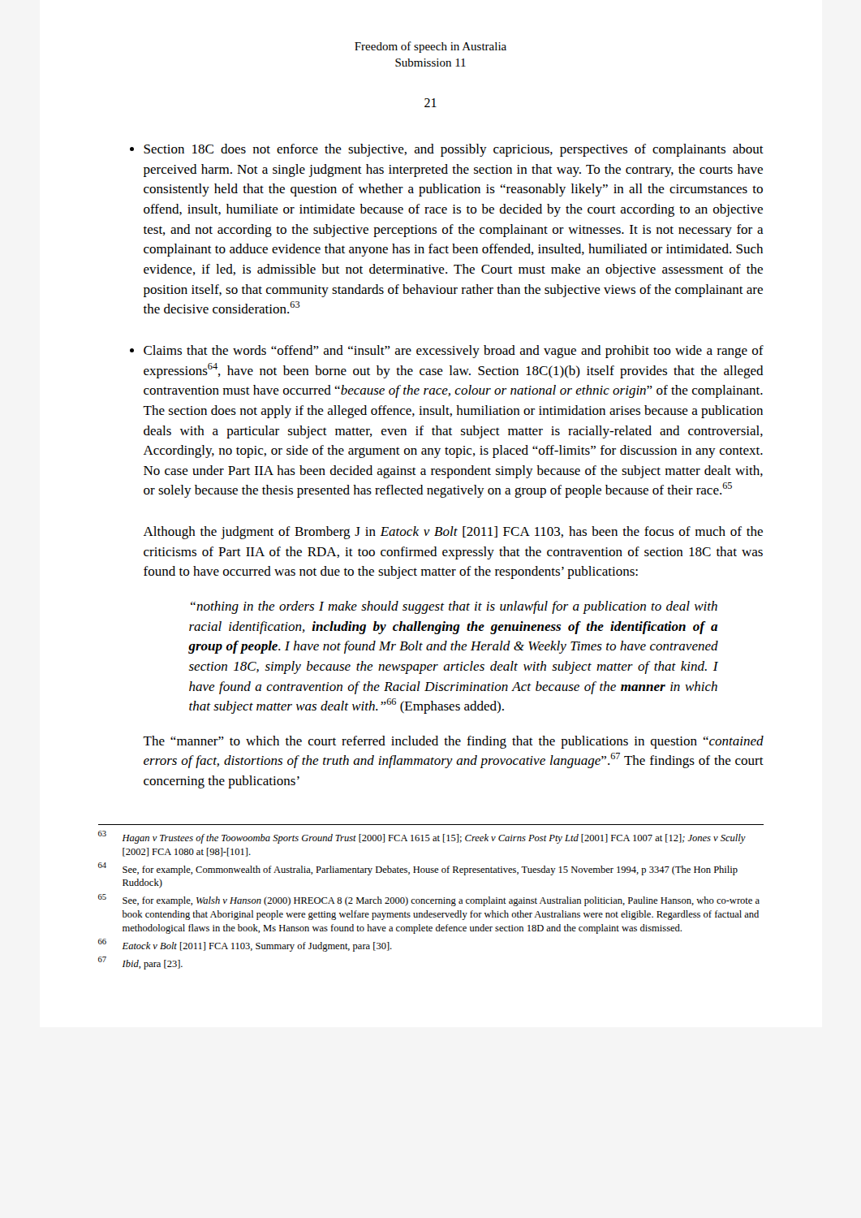Freedom of speech in Australia
Submission 11
21
Section 18C does not enforce the subjective, and possibly capricious, perspectives of complainants about perceived harm. Not a single judgment has interpreted the section in that way. To the contrary, the courts have consistently held that the question of whether a publication is “reasonably likely” in all the circumstances to offend, insult, humiliate or intimidate because of race is to be decided by the court according to an objective test, and not according to the subjective perceptions of the complainant or witnesses. It is not necessary for a complainant to adduce evidence that anyone has in fact been offended, insulted, humiliated or intimidated. Such evidence, if led, is admissible but not determinative. The Court must make an objective assessment of the position itself, so that community standards of behaviour rather than the subjective views of the complainant are the decisive consideration.63
Claims that the words “offend” and “insult” are excessively broad and vague and prohibit too wide a range of expressions64, have not been borne out by the case law. Section 18C(1)(b) itself provides that the alleged contravention must have occurred “because of the race, colour or national or ethnic origin” of the complainant. The section does not apply if the alleged offence, insult, humiliation or intimidation arises because a publication deals with a particular subject matter, even if that subject matter is racially-related and controversial, Accordingly, no topic, or side of the argument on any topic, is placed “off-limits” for discussion in any context. No case under Part IIA has been decided against a respondent simply because of the subject matter dealt with, or solely because the thesis presented has reflected negatively on a group of people because of their race.65
Although the judgment of Bromberg J in Eatock v Bolt [2011] FCA 1103, has been the focus of much of the criticisms of Part IIA of the RDA, it too confirmed expressly that the contravention of section 18C that was found to have occurred was not due to the subject matter of the respondents’ publications:
“nothing in the orders I make should suggest that it is unlawful for a publication to deal with racial identification, including by challenging the genuineness of the identification of a group of people. I have not found Mr Bolt and the Herald & Weekly Times to have contravened section 18C, simply because the newspaper articles dealt with subject matter of that kind. I have found a contravention of the Racial Discrimination Act because of the manner in which that subject matter was dealt with.”66 (Emphases added).
The “manner” to which the court referred included the finding that the publications in question “contained errors of fact, distortions of the truth and inflammatory and provocative language”.67 The findings of the court concerning the publications’
Hagan v Trustees of the Toowoomba Sports Ground Trust [2000] FCA 1615 at [15]; Creek v Cairns Post Pty Ltd [2001] FCA 1007 at [12]; Jones v Scully [2002] FCA 1080 at [98]-[101].
See, for example, Commonwealth of Australia, Parliamentary Debates, House of Representatives, Tuesday 15 November 1994, p 3347 (The Hon Philip Ruddock)
See, for example, Walsh v Hanson (2000) HREOCA 8 (2 March 2000) concerning a complaint against Australian politician, Pauline Hanson, who co-wrote a book contending that Aboriginal people were getting welfare payments undeservedly for which other Australians were not eligible. Regardless of factual and methodological flaws in the book, Ms Hanson was found to have a complete defence under section 18D and the complaint was dismissed.
Eatock v Bolt [2011] FCA 1103, Summary of Judgment, para [30].
Ibid, para [23].